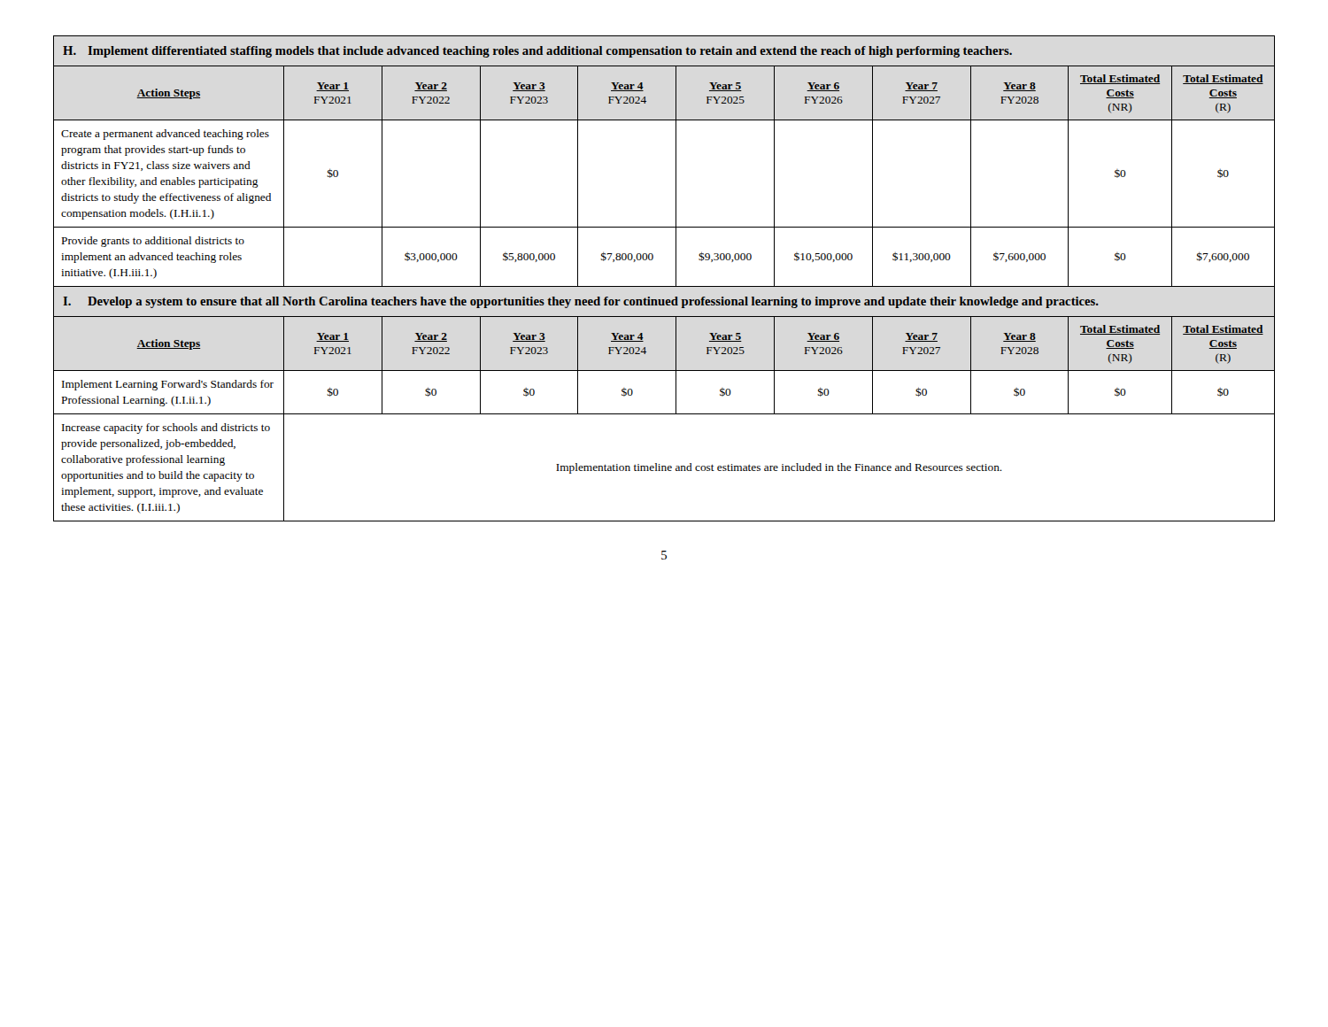| H. Implement differentiated staffing models that include advanced teaching roles and additional compensation to retain and extend the reach of high performing teachers. |
| Action Steps | Year 1 FY2021 | Year 2 FY2022 | Year 3 FY2023 | Year 4 FY2024 | Year 5 FY2025 | Year 6 FY2026 | Year 7 FY2027 | Year 8 FY2028 | Total Estimated Costs (NR) | Total Estimated Costs (R) |
| Create a permanent advanced teaching roles program that provides start-up funds to districts in FY21, class size waivers and other flexibility, and enables participating districts to study the effectiveness of aligned compensation models. (I.H.ii.1.) | $0 | | | | | | | | $0 | $0 |
| Provide grants to additional districts to implement an advanced teaching roles initiative. (I.H.iii.1.) | | $3,000,000 | $5,800,000 | $7,800,000 | $9,300,000 | $10,500,000 | $11,300,000 | $7,600,000 | $0 | $7,600,000 |
| I. Develop a system to ensure that all North Carolina teachers have the opportunities they need for continued professional learning to improve and update their knowledge and practices. |
| Action Steps | Year 1 FY2021 | Year 2 FY2022 | Year 3 FY2023 | Year 4 FY2024 | Year 5 FY2025 | Year 6 FY2026 | Year 7 FY2027 | Year 8 FY2028 | Total Estimated Costs (NR) | Total Estimated Costs (R) |
| Implement Learning Forward's Standards for Professional Learning. (I.I.ii.1.) | $0 | $0 | $0 | $0 | $0 | $0 | $0 | $0 | $0 | $0 |
| Increase capacity for schools and districts to provide personalized, job-embedded, collaborative professional learning opportunities and to build the capacity to implement, support, improve, and evaluate these activities. (I.I.iii.1.) | Implementation timeline and cost estimates are included in the Finance and Resources section. |
5